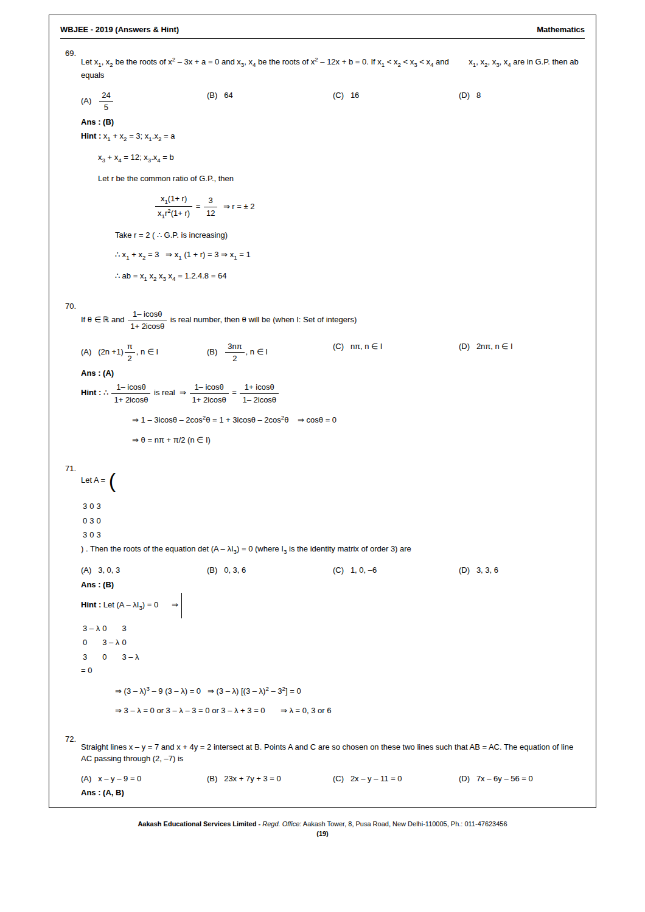WBJEE - 2019 (Answers & Hint) Mathematics
69.
Let x1, x2 be the roots of x2 – 3x + a = 0 and x3, x4 be the roots of x2 – 12x + b = 0. If x1 < x2 < x3 < x4 and x1, x2, x3, x4 are in G.P. then ab equals
(A) 245
(B) 64
(C) 16
(D) 8
Ans : (B)
Hint : x1 + x2 = 3; x1.x2 = a
x3 + x4 = 12; x3.x4 = b
Let r be the common ratio of G.P., then
x1(1+ r) x1r2(1+ r) = 3 12 ⇒ r = ± 2
Take r = 2 ( ∴ G.P. is increasing)
∴ x1 + x2 = 3 ⇒ x1 (1 + r) = 3 ⇒ x1 = 1
∴ ab = x1 x2 x3 x4 = 1.2.4.8 = 64
70.
If θ ∈ ℝ and 1– icosθ 1+ 2icosθ is real number, then θ will be (when I: Set of integers)
(A) (2n +1)π 2, n ∈ I
(B) 3nπ 2, n ∈ I
(C) nπ, n ∈ I
(D) 2nπ, n ∈ I
Ans : (A)
Hint : ∴ 1– icosθ 1+ 2icosθ is real ⇒ 1– icosθ 1+ 2icosθ = 1+ icosθ 1– 2icosθ
⇒ 1 – 3icosθ – 2cos2θ = 1 + 3icosθ – 2cos2θ ⇒ cosθ = 0
⇒ θ = nπ + π/2 (n ∈ I)
71.
Let A = (
| 3 | 0 | 3 |
| 0 | 3 | 0 |
| 3 | 0 | 3 |
) . Then the roots of the equation det (A – λI3) = 0 (where I3 is the identity matrix of order 3) are
(A) 3, 0, 3
(B) 0, 3, 6
(C) 1, 0, –6
(D) 3, 3, 6
Ans : (B)
Hint : Let (A – λI3) = 0 ⇒
| 3 – λ | 0 | 3 |
| 0 | 3 – λ | 0 |
| 3 | 0 | 3 – λ |
= 0
⇒ (3 – λ)3 – 9 (3 – λ) = 0 ⇒ (3 – λ) [(3 – λ)2 – 32] = 0
⇒ 3 – λ = 0 or 3 – λ – 3 = 0 or 3 – λ + 3 = 0 ⇒ λ = 0, 3 or 6
72.
Straight lines x – y = 7 and x + 4y = 2 intersect at B. Points A and C are so chosen on these two lines such that AB = AC. The equation of line AC passing through (2, –7) is
(A) x – y – 9 = 0
(B) 23x + 7y + 3 = 0
(C) 2x – y – 11 = 0
(D) 7x – 6y – 56 = 0
Ans : (A, B)
Aakash Educational Services Limited - Regd. Office: Aakash Tower, 8, Pusa Road, New Delhi-110005, Ph.: 011-47623456
(19)